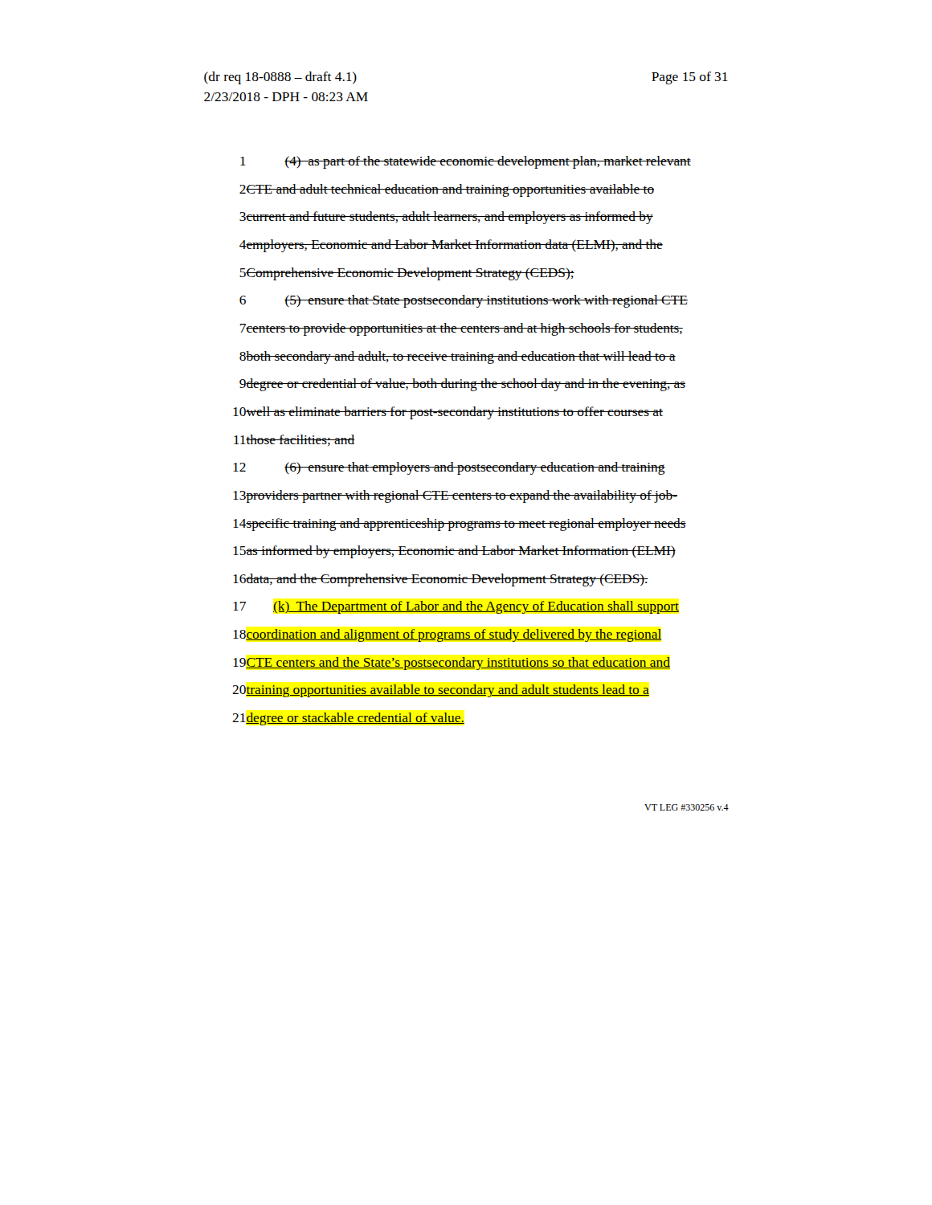(dr req 18-0888 – draft 4.1)
Page 15 of 31
2/23/2018 - DPH - 08:23 AM
| 1 | (4) as part of the statewide economic development plan, market relevant |
| 2 | CTE and adult technical education and training opportunities available to |
| 3 | current and future students, adult learners, and employers as informed by |
| 4 | employers, Economic and Labor Market Information data (ELMI), and the |
| 5 | Comprehensive Economic Development Strategy (CEDS); |
| 6 | (5) ensure that State postsecondary institutions work with regional CTE |
| 7 | centers to provide opportunities at the centers and at high schools for students, |
| 8 | both secondary and adult, to receive training and education that will lead to a |
| 9 | degree or credential of value, both during the school day and in the evening, as |
| 10 | well as eliminate barriers for post-secondary institutions to offer courses at |
| 11 | those facilities; and |
| 12 | (6) ensure that employers and postsecondary education and training |
| 13 | providers partner with regional CTE centers to expand the availability of job- |
| 14 | specific training and apprenticeship programs to meet regional employer needs |
| 15 | as informed by employers, Economic and Labor Market Information (ELMI) |
| 16 | data, and the Comprehensive Economic Development Strategy (CEDS). |
| 17 | (k) The Department of Labor and the Agency of Education shall support |
| 18 | coordination and alignment of programs of study delivered by the regional |
| 19 | CTE centers and the State’s postsecondary institutions so that education and |
| 20 | training opportunities available to secondary and adult students lead to a |
| 21 | degree or stackable credential of value. |
VT LEG #330256 v.4